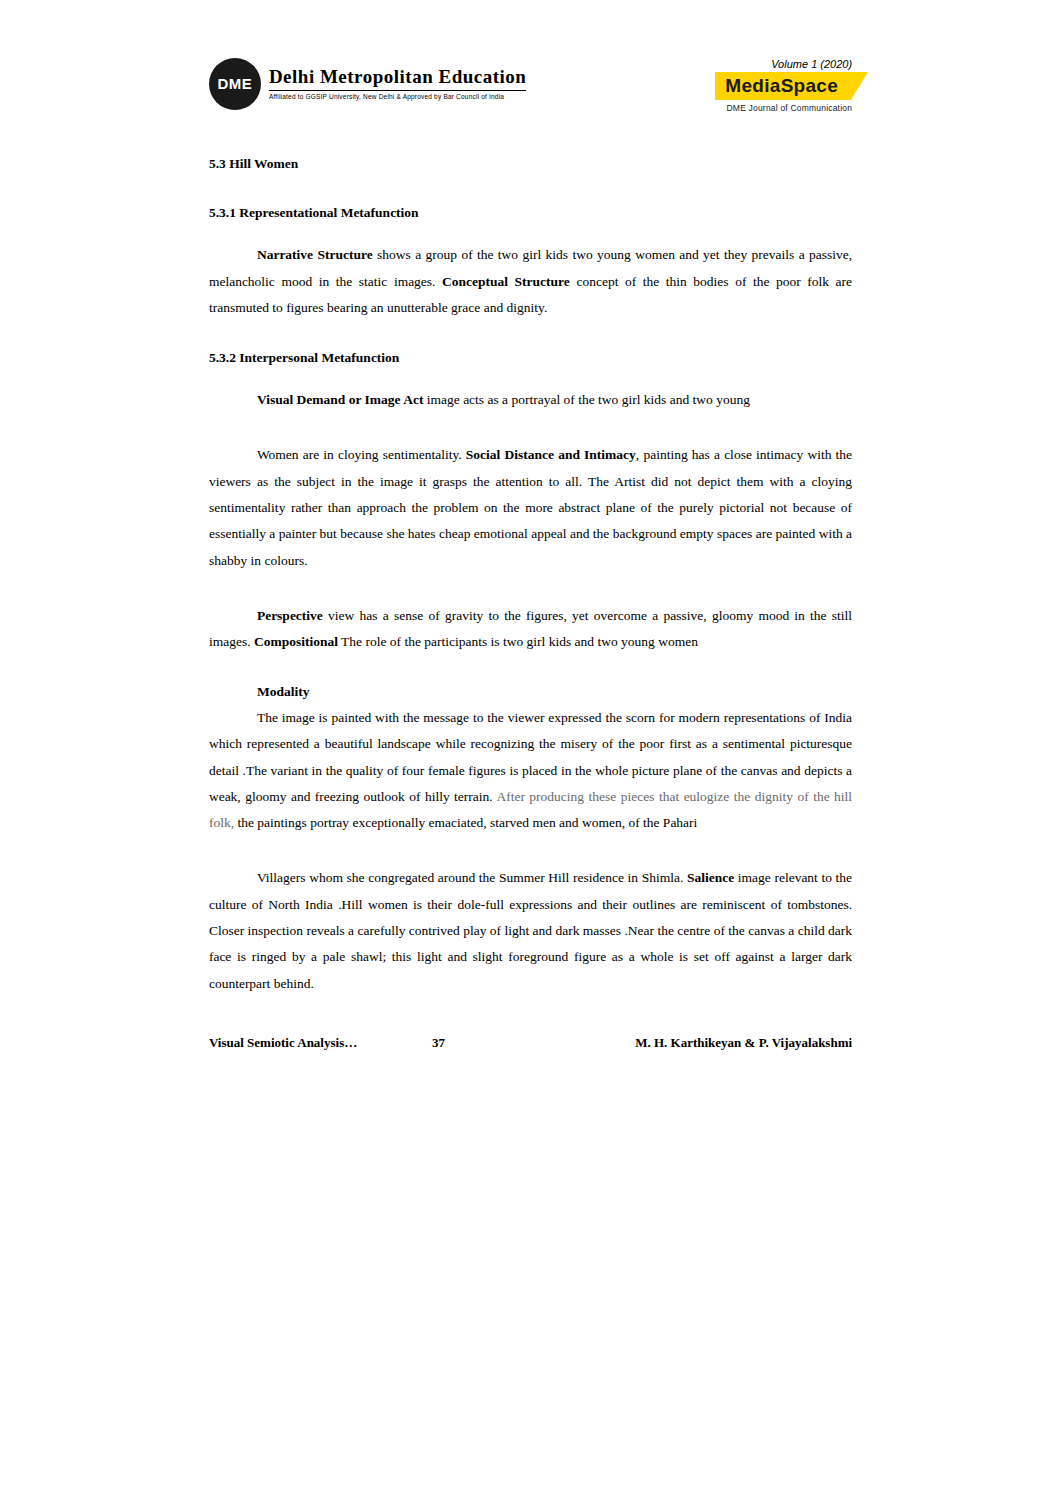DME
Delhi Metropolitan Education
Affiliated to GGSIP University, New Delhi & Approved by Bar Council of India
Volume 1 (2020)
MediaSpace
DME Journal of Communication
5.3 Hill Women
5.3.1 Representational Metafunction
Narrative Structure shows a group of the two girl kids two young women and yet they prevails a passive, melancholic mood in the static images. Conceptual Structure concept of the thin bodies of the poor folk are transmuted to figures bearing an unutterable grace and dignity.
5.3.2 Interpersonal Metafunction
Visual Demand or Image Act image acts as a portrayal of the two girl kids and two young
Women are in cloying sentimentality. Social Distance and Intimacy, painting has a close intimacy with the viewers as the subject in the image it grasps the attention to all. The Artist did not depict them with a cloying sentimentality rather than approach the problem on the more abstract plane of the purely pictorial not because of essentially a painter but because she hates cheap emotional appeal and the background empty spaces are painted with a shabby in colours.
Perspective view has a sense of gravity to the figures, yet overcome a passive, gloomy mood in the still images. Compositional The role of the participants is two girl kids and two young women
Modality
The image is painted with the message to the viewer expressed the scorn for modern representations of India which represented a beautiful landscape while recognizing the misery of the poor first as a sentimental picturesque detail .The variant in the quality of four female figures is placed in the whole picture plane of the canvas and depicts a weak, gloomy and freezing outlook of hilly terrain. After producing these pieces that eulogize the dignity of the hill folk, the paintings portray exceptionally emaciated, starved men and women, of the Pahari
Villagers whom she congregated around the Summer Hill residence in Shimla. Salience image relevant to the culture of North India .Hill women is their dole-full expressions and their outlines are reminiscent of tombstones. Closer inspection reveals a carefully contrived play of light and dark masses .Near the centre of the canvas a child dark face is ringed by a pale shawl; this light and slight foreground figure as a whole is set off against a larger dark counterpart behind.
Visual Semiotic Analysis…
37
M. H. Karthikeyan & P. Vijayalakshmi